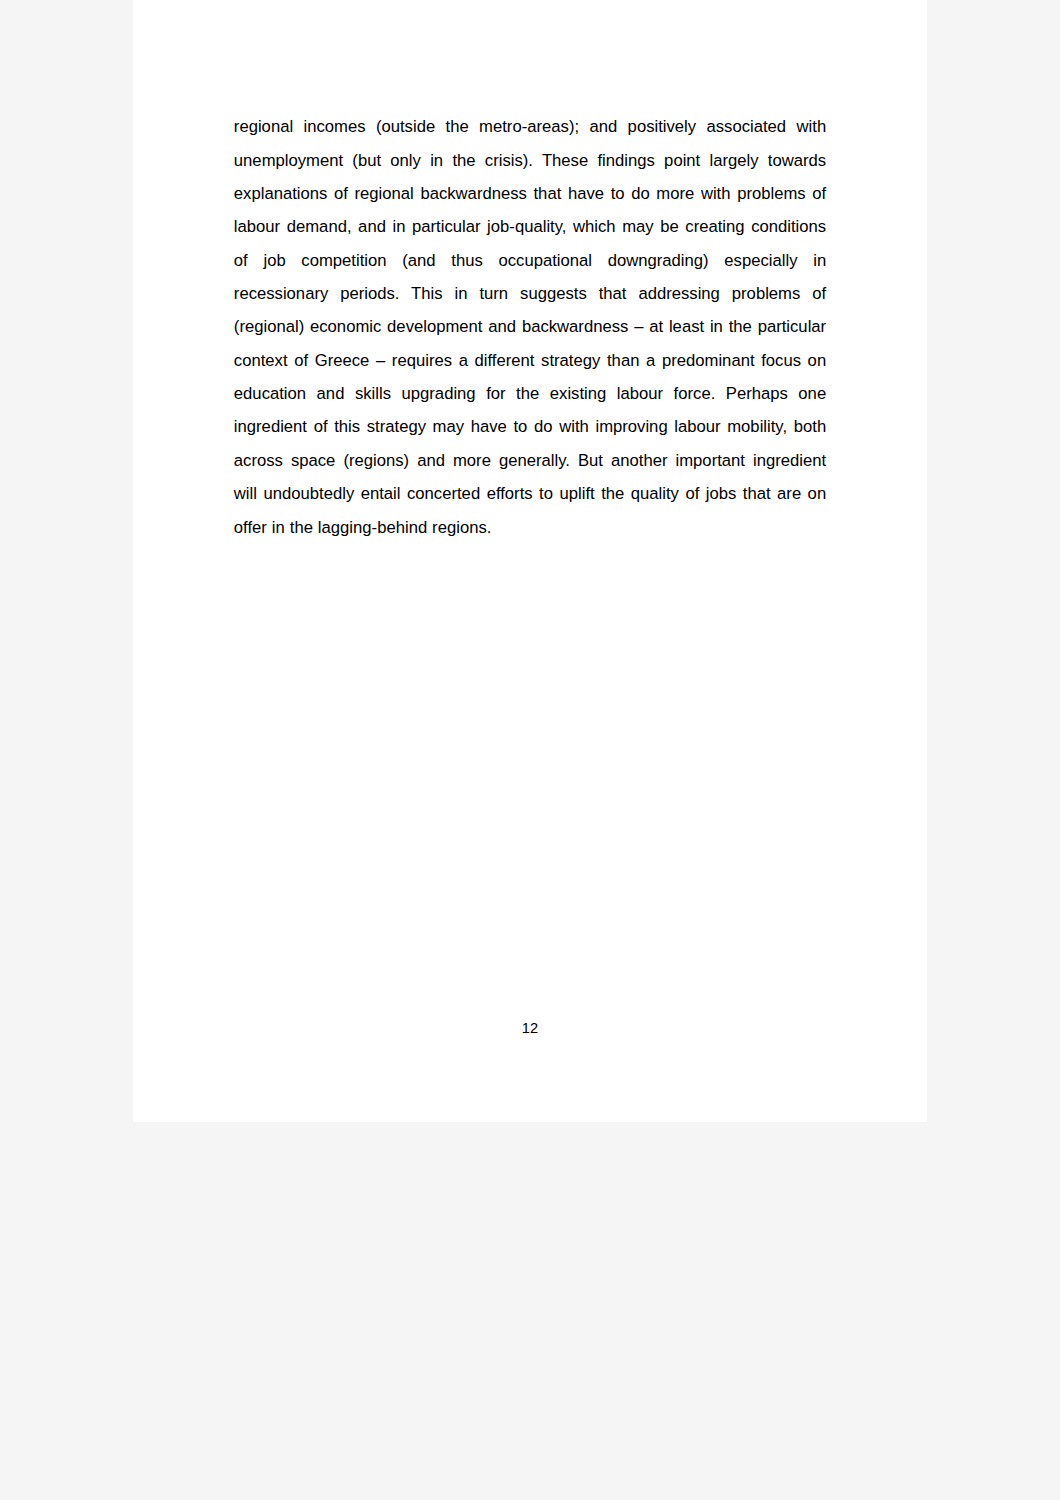regional incomes (outside the metro-areas); and positively associated with unemployment (but only in the crisis). These findings point largely towards explanations of regional backwardness that have to do more with problems of labour demand, and in particular job-quality, which may be creating conditions of job competition (and thus occupational downgrading) especially in recessionary periods. This in turn suggests that addressing problems of (regional) economic development and backwardness – at least in the particular context of Greece – requires a different strategy than a predominant focus on education and skills upgrading for the existing labour force. Perhaps one ingredient of this strategy may have to do with improving labour mobility, both across space (regions) and more generally. But another important ingredient will undoubtedly entail concerted efforts to uplift the quality of jobs that are on offer in the lagging-behind regions.
12